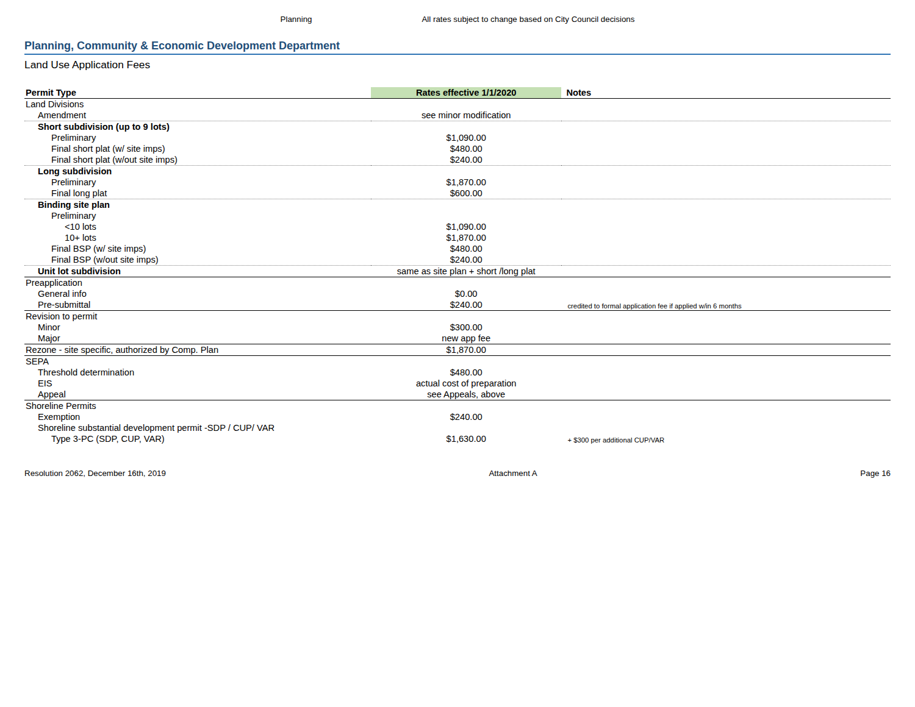Planning
All rates subject to change based on City Council decisions
Planning, Community & Economic Development Department
Land Use Application Fees
| Permit Type | Rates effective 1/1/2020 | Notes |
| --- | --- | --- |
| Land Divisions | | |
| Amendment | see minor modification | |
| Short subdivision (up to 9 lots) | | |
| Preliminary | $1,090.00 | |
| Final short plat (w/ site imps) | $480.00 | |
| Final short plat (w/out site imps) | $240.00 | |
| Long subdivision | | |
| Preliminary | $1,870.00 | |
| Final long plat | $600.00 | |
| Binding site plan | | |
| Preliminary | | |
| <10 lots | $1,090.00 | |
| 10+ lots | $1,870.00 | |
| Final BSP (w/ site imps) | $480.00 | |
| Final BSP (w/out site imps) | $240.00 | |
| Unit lot subdivision | same as site plan + short /long plat | |
| Preapplication | | |
| General info | $0.00 | |
| Pre-submittal | $240.00 | credited to formal application fee if applied w/in 6 months |
| Revision to permit | | |
| Minor | $300.00 | |
| Major | new app fee | |
| Rezone - site specific, authorized by Comp. Plan | $1,870.00 | |
| SEPA | | |
| Threshold determination | $480.00 | |
| EIS | actual cost of preparation | |
| Appeal | see Appeals, above | |
| Shoreline Permits | | |
| Exemption | $240.00 | |
| Shoreline substantial development permit -SDP / CUP/ VAR | | |
| Type 3-PC (SDP, CUP, VAR) | $1,630.00 | + $300 per additional CUP/VAR |
Resolution 2062, December 16th, 2019
Attachment A
Page 16